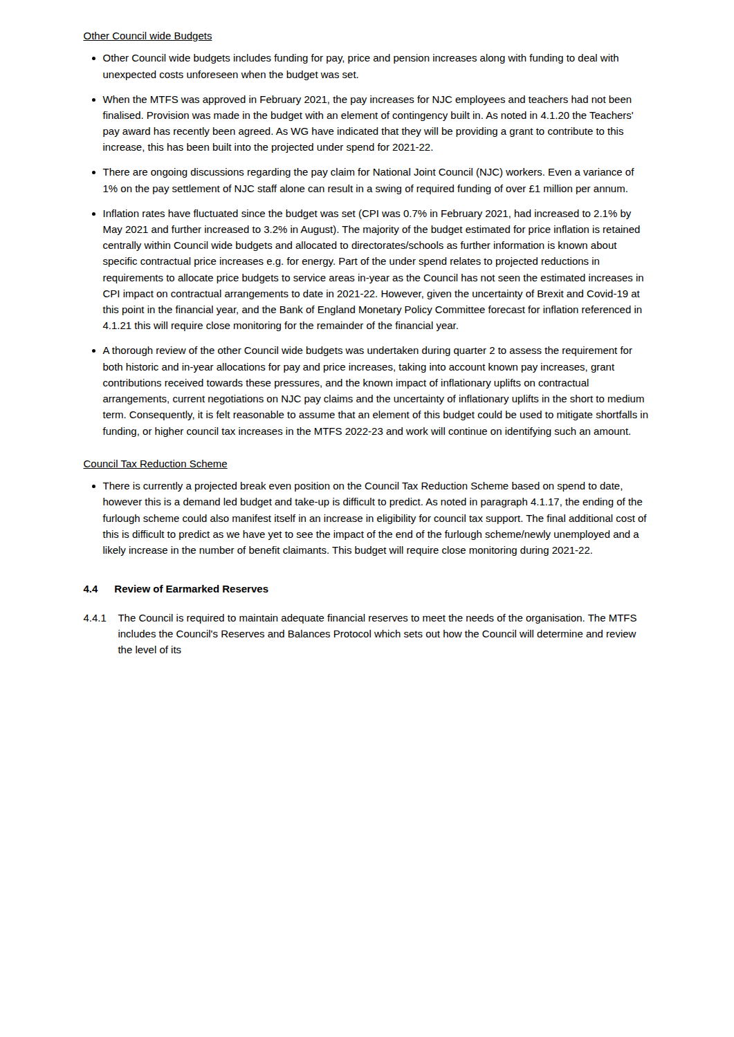Other Council wide Budgets
Other Council wide budgets includes funding for pay, price and pension increases along with funding to deal with unexpected costs unforeseen when the budget was set.
When the MTFS was approved in February 2021, the pay increases for NJC employees and teachers had not been finalised. Provision was made in the budget with an element of contingency built in. As noted in 4.1.20 the Teachers' pay award has recently been agreed. As WG have indicated that they will be providing a grant to contribute to this increase, this has been built into the projected under spend for 2021-22.
There are ongoing discussions regarding the pay claim for National Joint Council (NJC) workers. Even a variance of 1% on the pay settlement of NJC staff alone can result in a swing of required funding of over £1 million per annum.
Inflation rates have fluctuated since the budget was set (CPI was 0.7% in February 2021, had increased to 2.1% by May 2021 and further increased to 3.2% in August). The majority of the budget estimated for price inflation is retained centrally within Council wide budgets and allocated to directorates/schools as further information is known about specific contractual price increases e.g. for energy. Part of the under spend relates to projected reductions in requirements to allocate price budgets to service areas in-year as the Council has not seen the estimated increases in CPI impact on contractual arrangements to date in 2021-22. However, given the uncertainty of Brexit and Covid-19 at this point in the financial year, and the Bank of England Monetary Policy Committee forecast for inflation referenced in 4.1.21 this will require close monitoring for the remainder of the financial year.
A thorough review of the other Council wide budgets was undertaken during quarter 2 to assess the requirement for both historic and in-year allocations for pay and price increases, taking into account known pay increases, grant contributions received towards these pressures, and the known impact of inflationary uplifts on contractual arrangements, current negotiations on NJC pay claims and the uncertainty of inflationary uplifts in the short to medium term. Consequently, it is felt reasonable to assume that an element of this budget could be used to mitigate shortfalls in funding, or higher council tax increases in the MTFS 2022-23 and work will continue on identifying such an amount.
Council Tax Reduction Scheme
There is currently a projected break even position on the Council Tax Reduction Scheme based on spend to date, however this is a demand led budget and take-up is difficult to predict. As noted in paragraph 4.1.17, the ending of the furlough scheme could also manifest itself in an increase in eligibility for council tax support. The final additional cost of this is difficult to predict as we have yet to see the impact of the end of the furlough scheme/newly unemployed and a likely increase in the number of benefit claimants. This budget will require close monitoring during 2021-22.
4.4 Review of Earmarked Reserves
4.4.1 The Council is required to maintain adequate financial reserves to meet the needs of the organisation. The MTFS includes the Council's Reserves and Balances Protocol which sets out how the Council will determine and review the level of its